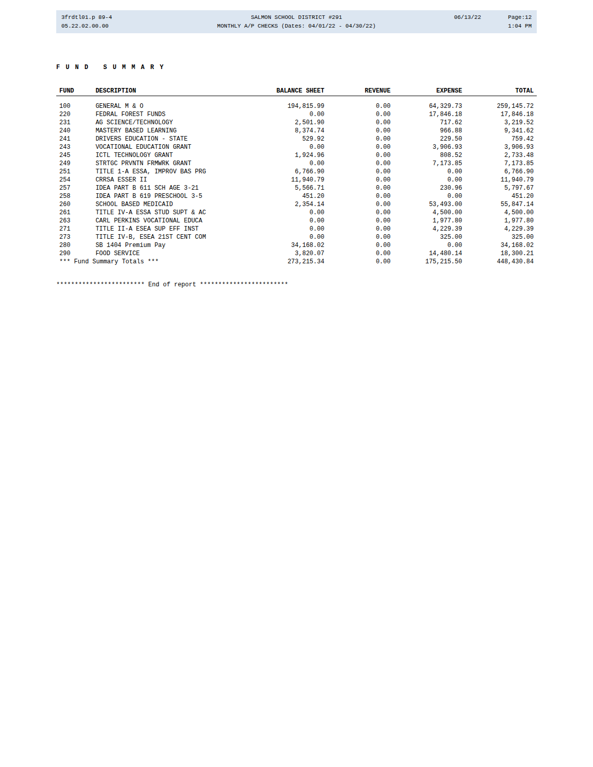3frdtl01.p 89-4
SALMON SCHOOL DISTRICT #291
06/13/22 Page:12
05.22.02.00.00
MONTHLY A/P CHECKS (Dates: 04/01/22 - 04/30/22)
1:04 PM
F U N D S U M M A R Y
| FUND | DESCRIPTION | BALANCE SHEET | REVENUE | EXPENSE | TOTAL |
| --- | --- | --- | --- | --- | --- |
| 100 | GENERAL M & O | 194,815.99 | 0.00 | 64,329.73 | 259,145.72 |
| 220 | FEDRAL FOREST FUNDS | 0.00 | 0.00 | 17,846.18 | 17,846.18 |
| 231 | AG SCIENCE/TECHNOLOGY | 2,501.90 | 0.00 | 717.62 | 3,219.52 |
| 240 | MASTERY BASED LEARNING | 8,374.74 | 0.00 | 966.88 | 9,341.62 |
| 241 | DRIVERS EDUCATION - STATE | 529.92 | 0.00 | 229.50 | 759.42 |
| 243 | VOCATIONAL EDUCATION GRANT | 0.00 | 0.00 | 3,906.93 | 3,906.93 |
| 245 | ICTL TECHNOLOGY GRANT | 1,924.96 | 0.00 | 808.52 | 2,733.48 |
| 249 | STRTGC PRVNTN FRMWRK GRANT | 0.00 | 0.00 | 7,173.85 | 7,173.85 |
| 251 | TITLE 1-A ESSA, IMPROV BAS PRG | 6,766.90 | 0.00 | 0.00 | 6,766.90 |
| 254 | CRRSA ESSER II | 11,940.79 | 0.00 | 0.00 | 11,940.79 |
| 257 | IDEA PART B 611 SCH AGE 3-21 | 5,566.71 | 0.00 | 230.96 | 5,797.67 |
| 258 | IDEA PART B 619 PRESCHOOL 3-5 | 451.20 | 0.00 | 0.00 | 451.20 |
| 260 | SCHOOL BASED MEDICAID | 2,354.14 | 0.00 | 53,493.00 | 55,847.14 |
| 261 | TITLE IV-A ESSA STUD SUPT & AC | 0.00 | 0.00 | 4,500.00 | 4,500.00 |
| 263 | CARL PERKINS VOCATIONAL EDUCA | 0.00 | 0.00 | 1,977.80 | 1,977.80 |
| 271 | TITLE II-A ESEA SUP EFF INST | 0.00 | 0.00 | 4,229.39 | 4,229.39 |
| 273 | TITLE IV-B, ESEA 21ST CENT COM | 0.00 | 0.00 | 325.00 | 325.00 |
| 280 | SB 1404 Premium Pay | 34,168.02 | 0.00 | 0.00 | 34,168.02 |
| 290 | FOOD SERVICE | 3,820.07 | 0.00 | 14,480.14 | 18,300.21 |
| *** Fund Summary Totals *** | 273,215.34 | 0.00 | 175,215.50 | 448,430.84 |
************************ End of report ************************